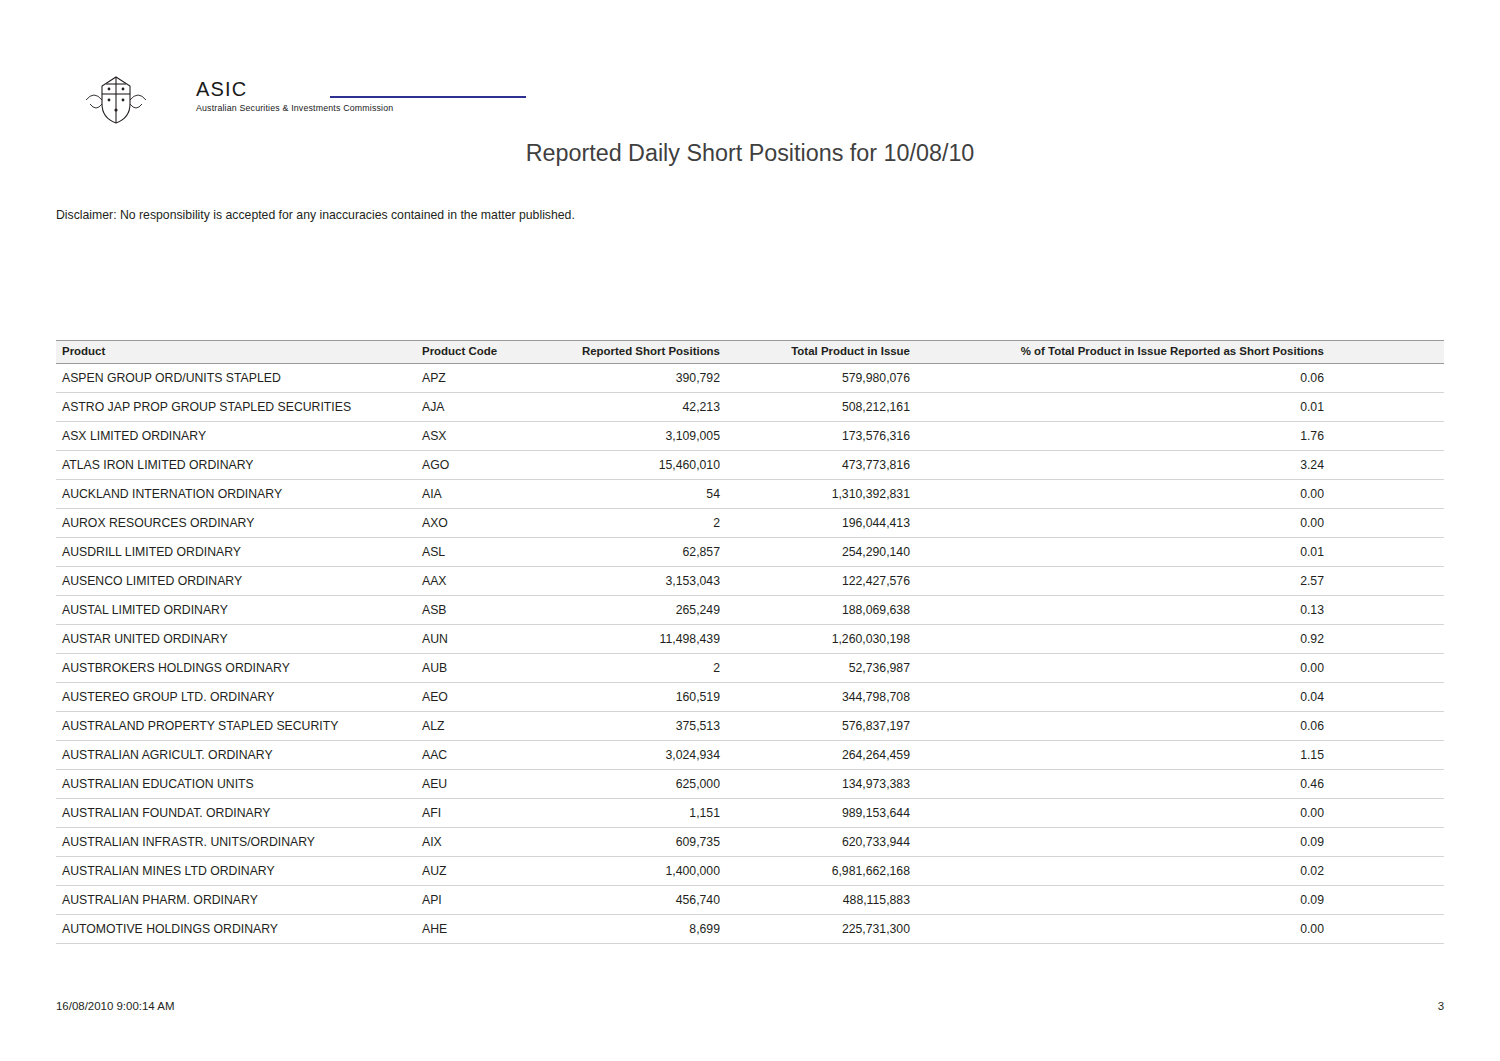ASIC
Australian Securities & Investments Commission
Reported Daily Short Positions for 10/08/10
Disclaimer: No responsibility is accepted for any inaccuracies contained in the matter published.
| Product | Product Code | Reported Short Positions | Total Product in Issue | % of Total Product in Issue Reported as Short Positions |
| --- | --- | --- | --- | --- |
| ASPEN GROUP ORD/UNITS STAPLED | APZ | 390,792 | 579,980,076 | 0.06 |
| ASTRO JAP PROP GROUP STAPLED SECURITIES | AJA | 42,213 | 508,212,161 | 0.01 |
| ASX LIMITED ORDINARY | ASX | 3,109,005 | 173,576,316 | 1.76 |
| ATLAS IRON LIMITED ORDINARY | AGO | 15,460,010 | 473,773,816 | 3.24 |
| AUCKLAND INTERNATION ORDINARY | AIA | 54 | 1,310,392,831 | 0.00 |
| AUROX RESOURCES ORDINARY | AXO | 2 | 196,044,413 | 0.00 |
| AUSDRILL LIMITED ORDINARY | ASL | 62,857 | 254,290,140 | 0.01 |
| AUSENCO LIMITED ORDINARY | AAX | 3,153,043 | 122,427,576 | 2.57 |
| AUSTAL LIMITED ORDINARY | ASB | 265,249 | 188,069,638 | 0.13 |
| AUSTAR UNITED ORDINARY | AUN | 11,498,439 | 1,260,030,198 | 0.92 |
| AUSTBROKERS HOLDINGS ORDINARY | AUB | 2 | 52,736,987 | 0.00 |
| AUSTEREO GROUP LTD. ORDINARY | AEO | 160,519 | 344,798,708 | 0.04 |
| AUSTRALAND PROPERTY STAPLED SECURITY | ALZ | 375,513 | 576,837,197 | 0.06 |
| AUSTRALIAN AGRICULT. ORDINARY | AAC | 3,024,934 | 264,264,459 | 1.15 |
| AUSTRALIAN EDUCATION UNITS | AEU | 625,000 | 134,973,383 | 0.46 |
| AUSTRALIAN FOUNDAT. ORDINARY | AFI | 1,151 | 989,153,644 | 0.00 |
| AUSTRALIAN INFRASTR. UNITS/ORDINARY | AIX | 609,735 | 620,733,944 | 0.09 |
| AUSTRALIAN MINES LTD ORDINARY | AUZ | 1,400,000 | 6,981,662,168 | 0.02 |
| AUSTRALIAN PHARM. ORDINARY | API | 456,740 | 488,115,883 | 0.09 |
| AUTOMOTIVE HOLDINGS ORDINARY | AHE | 8,699 | 225,731,300 | 0.00 |
16/08/2010 9:00:14 AM
3